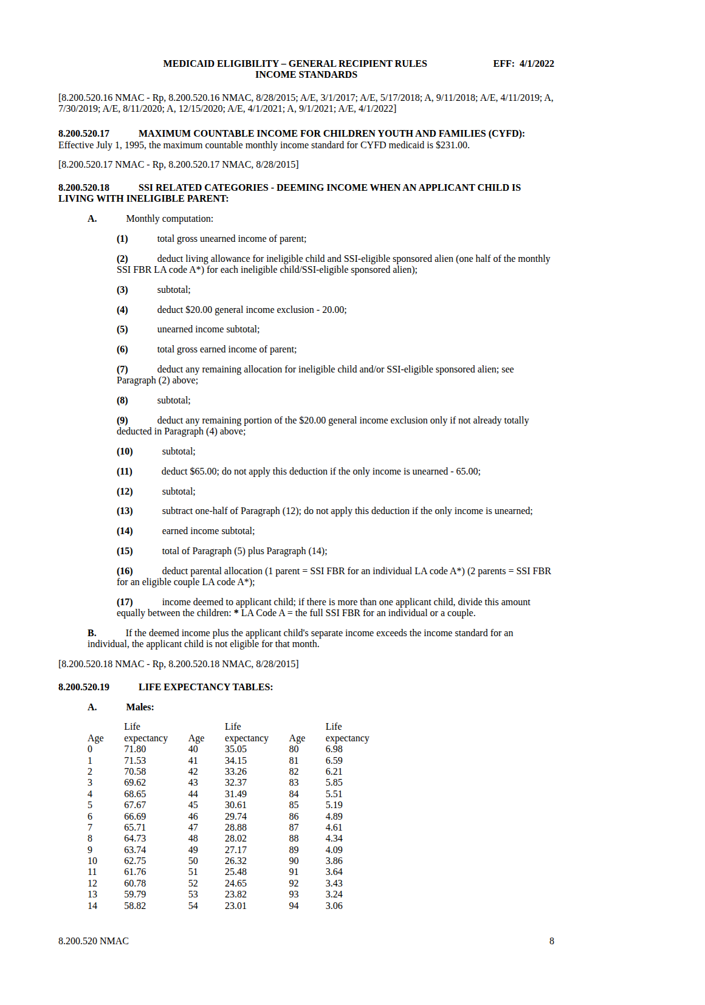MEDICAID ELIGIBILITY – GENERAL RECIPIENT RULES EFF: 4/1/2022
INCOME STANDARDS
[8.200.520.16 NMAC - Rp, 8.200.520.16 NMAC, 8/28/2015; A/E, 3/1/2017; A/E, 5/17/2018; A, 9/11/2018; A/E, 4/11/2019; A, 7/30/2019; A/E, 8/11/2020; A, 12/15/2020; A/E, 4/1/2021; A, 9/1/2021; A/E, 4/1/2022]
8.200.520.17 MAXIMUM COUNTABLE INCOME FOR CHILDREN YOUTH AND FAMILIES (CYFD): Effective July 1, 1995, the maximum countable monthly income standard for CYFD medicaid is $231.00.
[8.200.520.17 NMAC - Rp, 8.200.520.17 NMAC, 8/28/2015]
8.200.520.18 SSI RELATED CATEGORIES - DEEMING INCOME WHEN AN APPLICANT CHILD IS LIVING WITH INELIGIBLE PARENT:
A. Monthly computation:
(1) total gross unearned income of parent;
(2) deduct living allowance for ineligible child and SSI-eligible sponsored alien (one half of the monthly SSI FBR LA code A*) for each ineligible child/SSI-eligible sponsored alien);
(3) subtotal;
(4) deduct $20.00 general income exclusion - 20.00;
(5) unearned income subtotal;
(6) total gross earned income of parent;
(7) deduct any remaining allocation for ineligible child and/or SSI-eligible sponsored alien; see Paragraph (2) above;
(8) subtotal;
(9) deduct any remaining portion of the $20.00 general income exclusion only if not already totally deducted in Paragraph (4) above;
(10) subtotal;
(11) deduct $65.00; do not apply this deduction if the only income is unearned - 65.00;
(12) subtotal;
(13) subtract one-half of Paragraph (12); do not apply this deduction if the only income is unearned;
(14) earned income subtotal;
(15) total of Paragraph (5) plus Paragraph (14);
(16) deduct parental allocation (1 parent = SSI FBR for an individual LA code A*) (2 parents = SSI FBR for an eligible couple LA code A*);
(17) income deemed to applicant child; if there is more than one applicant child, divide this amount equally between the children: * LA Code A = the full SSI FBR for an individual or a couple.
B. If the deemed income plus the applicant child's separate income exceeds the income standard for an individual, the applicant child is not eligible for that month.
[8.200.520.18 NMAC - Rp, 8.200.520.18 NMAC, 8/28/2015]
8.200.520.19 LIFE EXPECTANCY TABLES:
A. Males:
| | Life | | Life | | Life |
| Age | expectancy | Age | expectancy | Age | expectancy |
| 0 | 71.80 | 40 | 35.05 | 80 | 6.98 |
| 1 | 71.53 | 41 | 34.15 | 81 | 6.59 |
| 2 | 70.58 | 42 | 33.26 | 82 | 6.21 |
| 3 | 69.62 | 43 | 32.37 | 83 | 5.85 |
| 4 | 68.65 | 44 | 31.49 | 84 | 5.51 |
| 5 | 67.67 | 45 | 30.61 | 85 | 5.19 |
| 6 | 66.69 | 46 | 29.74 | 86 | 4.89 |
| 7 | 65.71 | 47 | 28.88 | 87 | 4.61 |
| 8 | 64.73 | 48 | 28.02 | 88 | 4.34 |
| 9 | 63.74 | 49 | 27.17 | 89 | 4.09 |
| 10 | 62.75 | 50 | 26.32 | 90 | 3.86 |
| 11 | 61.76 | 51 | 25.48 | 91 | 3.64 |
| 12 | 60.78 | 52 | 24.65 | 92 | 3.43 |
| 13 | 59.79 | 53 | 23.82 | 93 | 3.24 |
| 14 | 58.82 | 54 | 23.01 | 94 | 3.06 |
8.200.520 NMAC 8